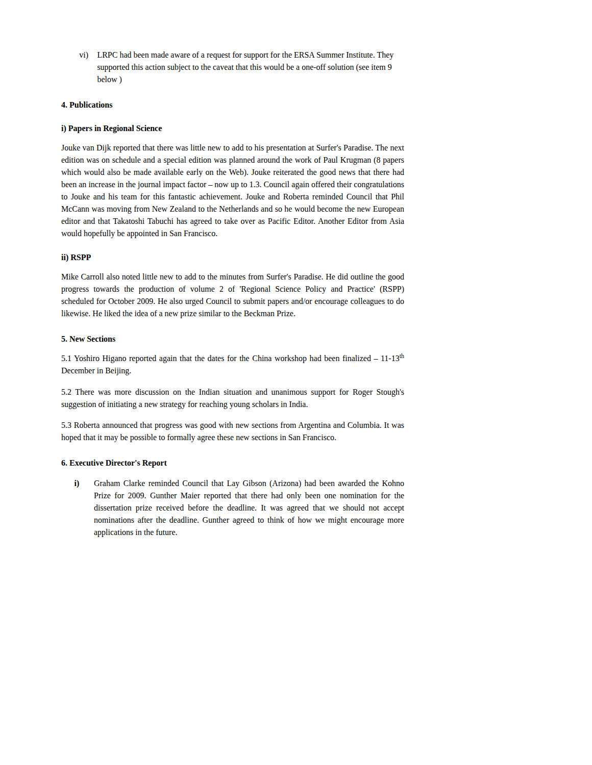vi) LRPC had been made aware of a request for support for the ERSA Summer Institute. They supported this action subject to the caveat that this would be a one-off solution (see item 9 below )
4. Publications
i) Papers in Regional Science
Jouke van Dijk reported that there was little new to add to his presentation at Surfer's Paradise. The next edition was on schedule and a special edition was planned around the work of Paul Krugman (8 papers which would also be made available early on the Web). Jouke reiterated the good news that there had been an increase in the journal impact factor – now up to 1.3. Council again offered their congratulations to Jouke and his team for this fantastic achievement. Jouke and Roberta reminded Council that Phil McCann was moving from New Zealand to the Netherlands and so he would become the new European editor and that Takatoshi Tabuchi has agreed to take over as Pacific Editor. Another Editor from Asia would hopefully be appointed in San Francisco.
ii) RSPP
Mike Carroll also noted little new to add to the minutes from Surfer's Paradise. He did outline the good progress towards the production of volume 2 of 'Regional Science Policy and Practice' (RSPP) scheduled for October 2009. He also urged Council to submit papers and/or encourage colleagues to do likewise. He liked the idea of a new prize similar to the Beckman Prize.
5. New Sections
5.1 Yoshiro Higano reported again that the dates for the China workshop had been finalized – 11-13th December in Beijing.
5.2 There was more discussion on the Indian situation and unanimous support for Roger Stough's suggestion of initiating a new strategy for reaching young scholars in India.
5.3 Roberta announced that progress was good with new sections from Argentina and Columbia. It was hoped that it may be possible to formally agree these new sections in San Francisco.
6. Executive Director's Report
i) Graham Clarke reminded Council that Lay Gibson (Arizona) had been awarded the Kohno Prize for 2009. Gunther Maier reported that there had only been one nomination for the dissertation prize received before the deadline. It was agreed that we should not accept nominations after the deadline. Gunther agreed to think of how we might encourage more applications in the future.